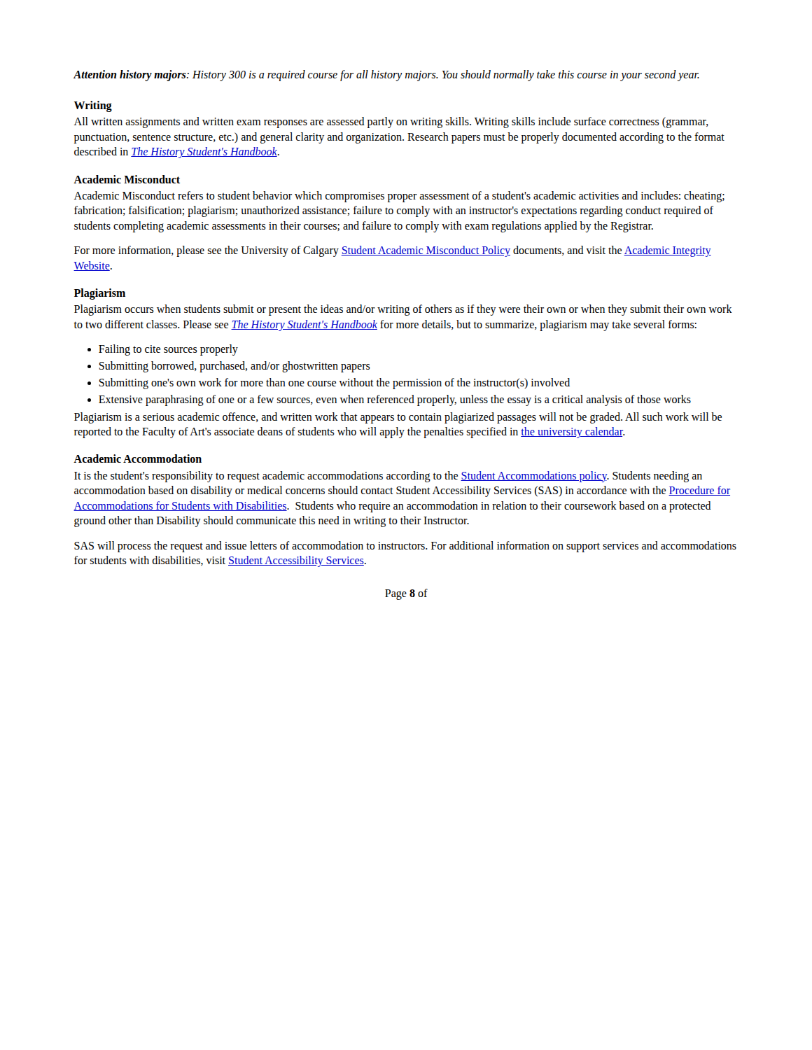Attention history majors: History 300 is a required course for all history majors. You should normally take this course in your second year.
Writing
All written assignments and written exam responses are assessed partly on writing skills. Writing skills include surface correctness (grammar, punctuation, sentence structure, etc.) and general clarity and organization. Research papers must be properly documented according to the format described in The History Student's Handbook.
Academic Misconduct
Academic Misconduct refers to student behavior which compromises proper assessment of a student's academic activities and includes: cheating; fabrication; falsification; plagiarism; unauthorized assistance; failure to comply with an instructor's expectations regarding conduct required of students completing academic assessments in their courses; and failure to comply with exam regulations applied by the Registrar.
For more information, please see the University of Calgary Student Academic Misconduct Policy documents, and visit the Academic Integrity Website.
Plagiarism
Plagiarism occurs when students submit or present the ideas and/or writing of others as if they were their own or when they submit their own work to two different classes. Please see The History Student's Handbook for more details, but to summarize, plagiarism may take several forms:
Failing to cite sources properly
Submitting borrowed, purchased, and/or ghostwritten papers
Submitting one's own work for more than one course without the permission of the instructor(s) involved
Extensive paraphrasing of one or a few sources, even when referenced properly, unless the essay is a critical analysis of those works
Plagiarism is a serious academic offence, and written work that appears to contain plagiarized passages will not be graded. All such work will be reported to the Faculty of Art's associate deans of students who will apply the penalties specified in the university calendar.
Academic Accommodation
It is the student's responsibility to request academic accommodations according to the Student Accommodations policy. Students needing an accommodation based on disability or medical concerns should contact Student Accessibility Services (SAS) in accordance with the Procedure for Accommodations for Students with Disabilities. Students who require an accommodation in relation to their coursework based on a protected ground other than Disability should communicate this need in writing to their Instructor.
SAS will process the request and issue letters of accommodation to instructors. For additional information on support services and accommodations for students with disabilities, visit Student Accessibility Services.
Page 8 of